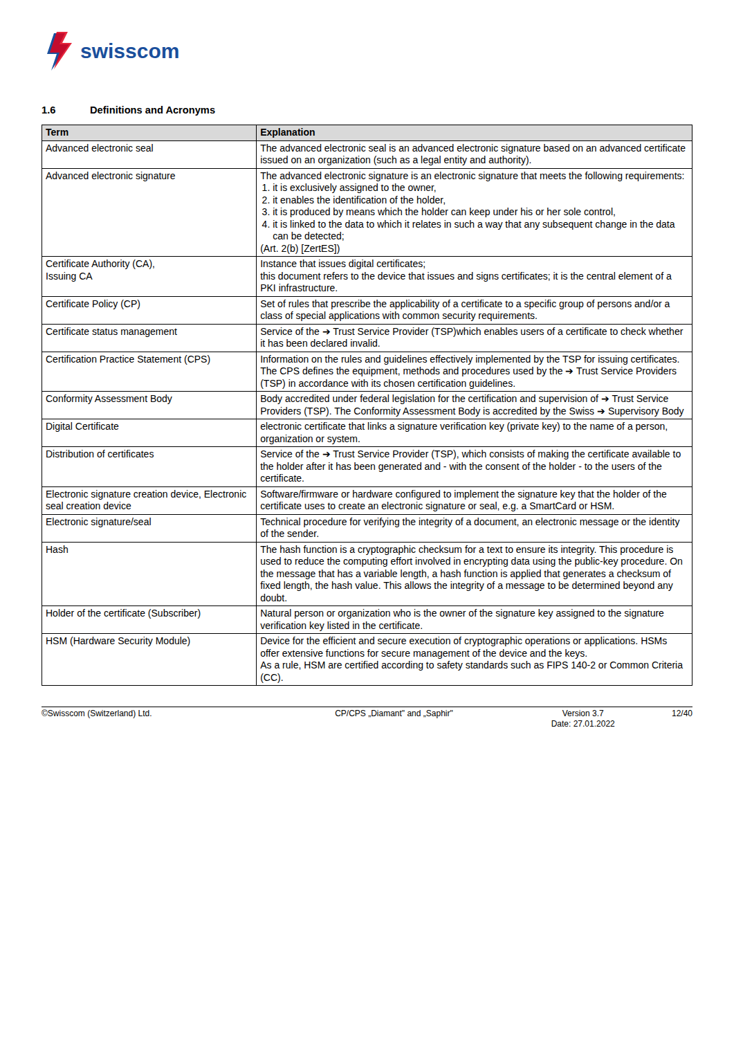swisscom
1.6 Definitions and Acronyms
| Term | Explanation |
| --- | --- |
| Advanced electronic seal | The advanced electronic seal is an advanced electronic signature based on an advanced certificate issued on an organization (such as a legal entity and authority). |
| Advanced electronic signature | The advanced electronic signature is an electronic signature that meets the following requirements: it is exclusively assigned to the owner, it enables the identification of the holder, it is produced by means which the holder can keep under his or her sole control, it is linked to the data to which it relates in such a way that any subsequent change in the data can be detected; (Art. 2(b) [ZertES]) |
| Certificate Authority (CA), Issuing CA | Instance that issues digital certificates; this document refers to the device that issues and signs certificates; it is the central element of a PKI infrastructure. |
| Certificate Policy (CP) | Set of rules that prescribe the applicability of a certificate to a specific group of persons and/or a class of special applications with common security requirements. |
| Certificate status management | Service of the ➔ Trust Service Provider (TSP)which enables users of a certificate to check whether it has been declared invalid. |
| Certification Practice Statement (CPS) | Information on the rules and guidelines effectively implemented by the TSP for issuing certificates. The CPS defines the equipment, methods and procedures used by the ➔ Trust Service Providers (TSP) in accordance with its chosen certification guidelines. |
| Conformity Assessment Body | Body accredited under federal legislation for the certification and supervision of ➔ Trust Service Providers (TSP). The Conformity Assessment Body is accredited by the Swiss ➔ Supervisory Body |
| Digital Certificate | electronic certificate that links a signature verification key (private key) to the name of a person, organization or system. |
| Distribution of certificates | Service of the ➔ Trust Service Provider (TSP), which consists of making the certificate available to the holder after it has been generated and - with the consent of the holder - to the users of the certificate. |
| Electronic signature creation device, Electronic seal creation device | Software/firmware or hardware configured to implement the signature key that the holder of the certificate uses to create an electronic signature or seal, e.g. a SmartCard or HSM. |
| Electronic signature/seal | Technical procedure for verifying the integrity of a document, an electronic message or the identity of the sender. |
| Hash | The hash function is a cryptographic checksum for a text to ensure its integrity. This procedure is used to reduce the computing effort involved in encrypting data using the public-key procedure. On the message that has a variable length, a hash function is applied that generates a checksum of fixed length, the hash value. This allows the integrity of a message to be determined beyond any doubt. |
| Holder of the certificate (Subscriber) | Natural person or organization who is the owner of the signature key assigned to the signature verification key listed in the certificate. |
| HSM (Hardware Security Module) | Device for the efficient and secure execution of cryptographic operations or applications. HSMs offer extensive functions for secure management of the device and the keys. As a rule, HSM are certified according to safety standards such as FIPS 140-2 or Common Criteria (CC). |
| ©Swisscom (Switzerland) Ltd. | CP/CPS „Diamant" and „Saphir" | Version 3.7 Date: 27.01.2022 | 12/40 |